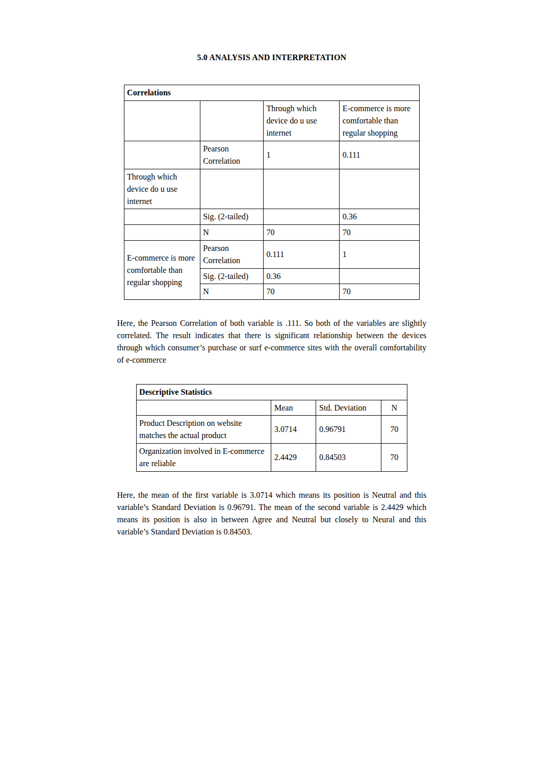5.0 ANALYSIS AND INTERPRETATION
| Correlations |
| | | Through which device do u use internet | E-commerce is more comfortable than regular shopping |
| | Pearson Correlation | 1 | 0.111 |
| Through which device do u use internet | | | |
| | Sig. (2-tailed) | | 0.36 |
| | N | 70 | 70 |
| E-commerce is more comfortable than regular shopping | Pearson Correlation | 0.111 | 1 |
| Sig. (2-tailed) | 0.36 | |
| N | 70 | 70 |
Here, the Pearson Correlation of both variable is .111. So both of the variables are slightly correlated. The result indicates that there is significant relationship between the devices through which consumer’s purchase or surf e-commerce sites with the overall comfortability of e-commerce
| Descriptive Statistics |
| | Mean | Std. Deviation | N |
| Product Description on website matches the actual product | 3.0714 | 0.96791 | 70 |
| Organization involved in E-commerce are reliable | 2.4429 | 0.84503 | 70 |
Here, the mean of the first variable is 3.0714 which means its position is Neutral and this variable’s Standard Deviation is 0.96791. The mean of the second variable is 2.4429 which means its position is also in between Agree and Neutral but closely to Neural and this variable’s Standard Deviation is 0.84503.